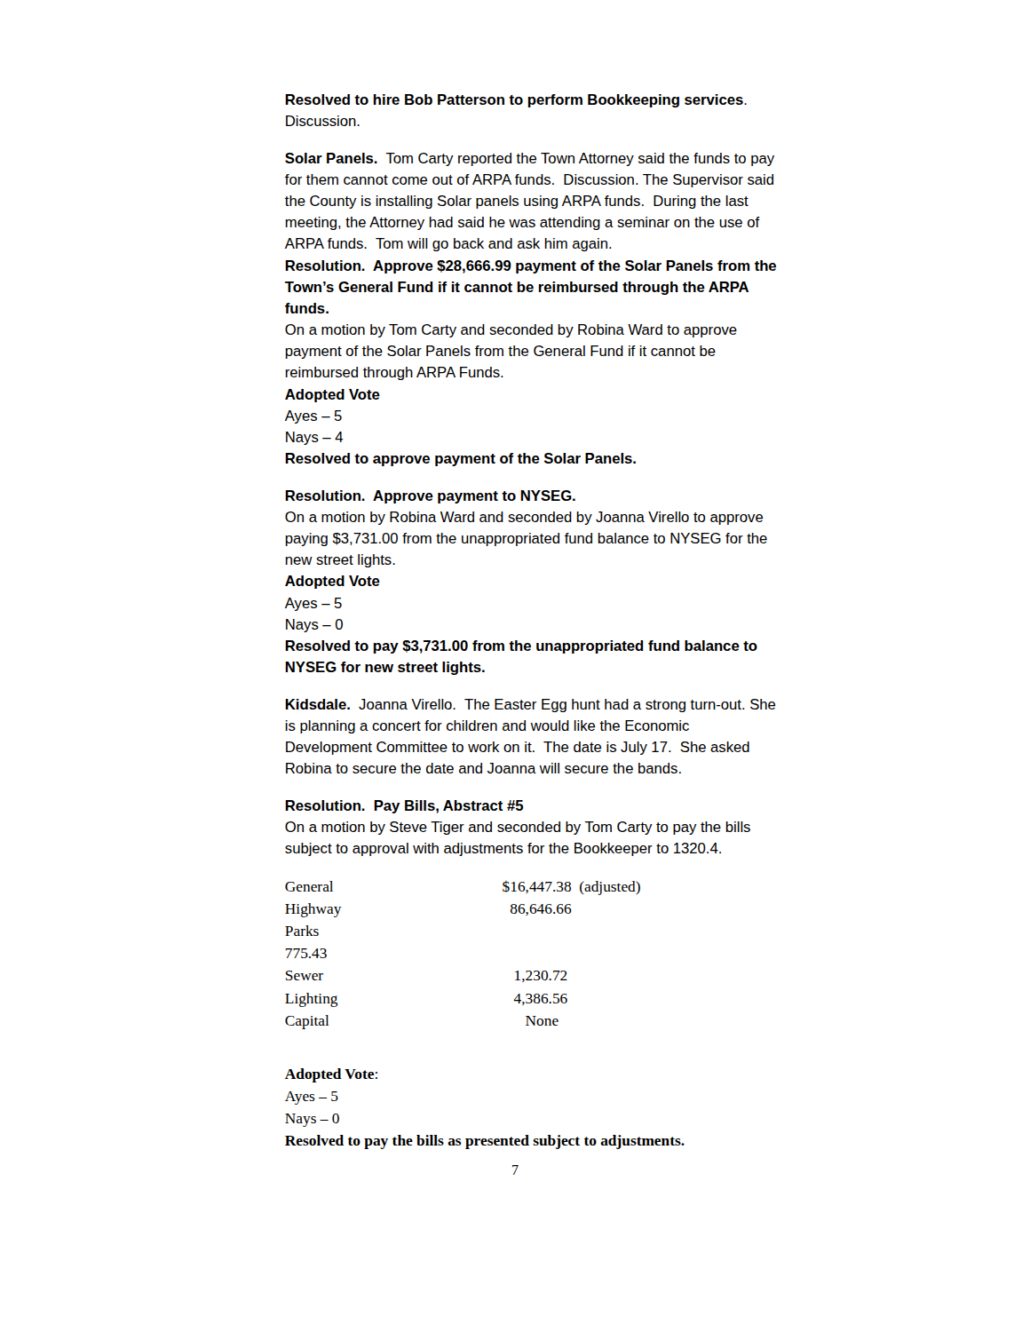Resolved to hire Bob Patterson to perform Bookkeeping services.
Discussion.
Solar Panels. Tom Carty reported the Town Attorney said the funds to pay for them cannot come out of ARPA funds. Discussion. The Supervisor said the County is installing Solar panels using ARPA funds. During the last meeting, the Attorney had said he was attending a seminar on the use of ARPA funds. Tom will go back and ask him again.
Resolution. Approve $28,666.99 payment of the Solar Panels from the Town’s General Fund if it cannot be reimbursed through the ARPA funds.
On a motion by Tom Carty and seconded by Robina Ward to approve payment of the Solar Panels from the General Fund if it cannot be reimbursed through ARPA Funds.
Adopted Vote
Ayes – 5
Nays – 4
Resolved to approve payment of the Solar Panels.
Resolution. Approve payment to NYSEG.
On a motion by Robina Ward and seconded by Joanna Virello to approve paying $3,731.00 from the unappropriated fund balance to NYSEG for the new street lights.
Adopted Vote
Ayes – 5
Nays – 0
Resolved to pay $3,731.00 from the unappropriated fund balance to NYSEG for new street lights.
Kidsdale. Joanna Virello. The Easter Egg hunt had a strong turn-out. She is planning a concert for children and would like the Economic Development Committee to work on it. The date is July 17. She asked Robina to secure the date and Joanna will secure the bands.
Resolution. Pay Bills, Abstract #5
On a motion by Steve Tiger and seconded by Tom Carty to pay the bills subject to approval with adjustments for the Bookkeeper to 1320.4.
| General | $16,447.38 (adjusted) |
| Highway | 86,646.66 |
Parks
775.43
| Sewer | 1,230.72 |
| Lighting | 4,386.56 |
| Capital | None |
Adopted Vote:
Ayes – 5
Nays – 0
Resolved to pay the bills as presented subject to adjustments.
7